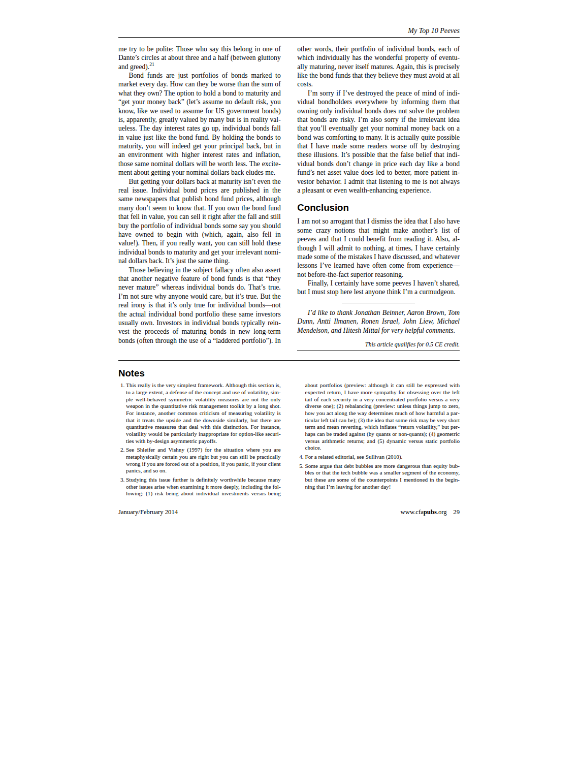My Top 10 Peeves
me try to be polite: Those who say this belong in one of Dante’s circles at about three and a half (between gluttony and greed).21
Bond funds are just portfolios of bonds marked to market every day. How can they be worse than the sum of what they own? The option to hold a bond to maturity and “get your money back” (let’s assume no default risk, you know, like we used to assume for US government bonds) is, apparently, greatly valued by many but is in reality valueless. The day interest rates go up, individual bonds fall in value just like the bond fund. By holding the bonds to maturity, you will indeed get your principal back, but in an environment with higher interest rates and inflation, those same nominal dollars will be worth less. The excitement about getting your nominal dollars back eludes me.
But getting your dollars back at maturity isn’t even the real issue. Individual bond prices are published in the same newspapers that publish bond fund prices, although many don’t seem to know that. If you own the bond fund that fell in value, you can sell it right after the fall and still buy the portfolio of individual bonds some say you should have owned to begin with (which, again, also fell in value!). Then, if you really want, you can still hold these individual bonds to maturity and get your irrelevant nominal dollars back. It’s just the same thing.
Those believing in the subject fallacy often also assert that another negative feature of bond funds is that “they never mature” whereas individual bonds do. That’s true. I’m not sure why anyone would care, but it’s true. But the real irony is that it’s only true for individual bonds—not the actual individual bond portfolio these same investors usually own. Investors in individual bonds typically reinvest the proceeds of maturing bonds in new long-term bonds (often through the use of a “laddered portfolio”). In other words, their portfolio of individual bonds, each of which individually has the wonderful property of eventually maturing, never itself matures. Again, this is precisely like the bond funds that they believe they must avoid at all costs.
I’m sorry if I’ve destroyed the peace of mind of individual bondholders everywhere by informing them that owning only individual bonds does not solve the problem that bonds are risky. I’m also sorry if the irrelevant idea that you’ll eventually get your nominal money back on a bond was comforting to many. It is actually quite possible that I have made some readers worse off by destroying these illusions. It’s possible that the false belief that individual bonds don’t change in price each day like a bond fund’s net asset value does led to better, more patient investor behavior. I admit that listening to me is not always a pleasant or even wealth-enhancing experience.
Conclusion
I am not so arrogant that I dismiss the idea that I also have some crazy notions that might make another’s list of peeves and that I could benefit from reading it. Also, although I will admit to nothing, at times, I have certainly made some of the mistakes I have discussed, and whatever lessons I’ve learned have often come from experience—not before-the-fact superior reasoning.
Finally, I certainly have some peeves I haven’t shared, but I must stop here lest anyone think I’m a curmudgeon.
I’d like to thank Jonathan Beinner, Aaron Brown, Tom Dunn, Antti Ilmanen, Ronen Israel, John Liew, Michael Mendelson, and Hitesh Mittal for very helpful comments.
This article qualifies for 0.5 CE credit.
Notes
This really is the very simplest framework. Although this section is, to a large extent, a defense of the concept and use of volatility, simple well-behaved symmetric volatility measures are not the only weapon in the quantitative risk management toolkit by a long shot. For instance, another common criticism of measuring volatility is that it treats the upside and the downside similarly, but there are quantitative measures that deal with this distinction. For instance, volatility would be particularly inappropriate for option-like securities with by-design asymmetric payoffs.
See Shleifer and Vishny (1997) for the situation where you are metaphysically certain you are right but you can still be practically wrong if you are forced out of a position, if you panic, if your client panics, and so on.
Studying this issue further is definitely worthwhile because many other issues arise when examining it more deeply, including the following: (1) risk being about individual investments versus being about portfolios (preview: although it can still be expressed with expected return, I have more sympathy for obsessing over the left tail of each security in a very concentrated portfolio versus a very diverse one); (2) rebalancing (preview: unless things jump to zero, how you act along the way determines much of how harmful a particular left tail can be); (3) the idea that some risk may be very short term and mean reverting, which inflates “return volatility,” but perhaps can be traded against (by quants or non-quants); (4) geometric versus arithmetic returns; and (5) dynamic versus static portfolio choice.
For a related editorial, see Sullivan (2010).
Some argue that debt bubbles are more dangerous than equity bubbles or that the tech bubble was a smaller segment of the economy, but these are some of the counterpoints I mentioned in the beginning that I’m leaving for another day!
January/February 2014
www.cfapubs.org 29